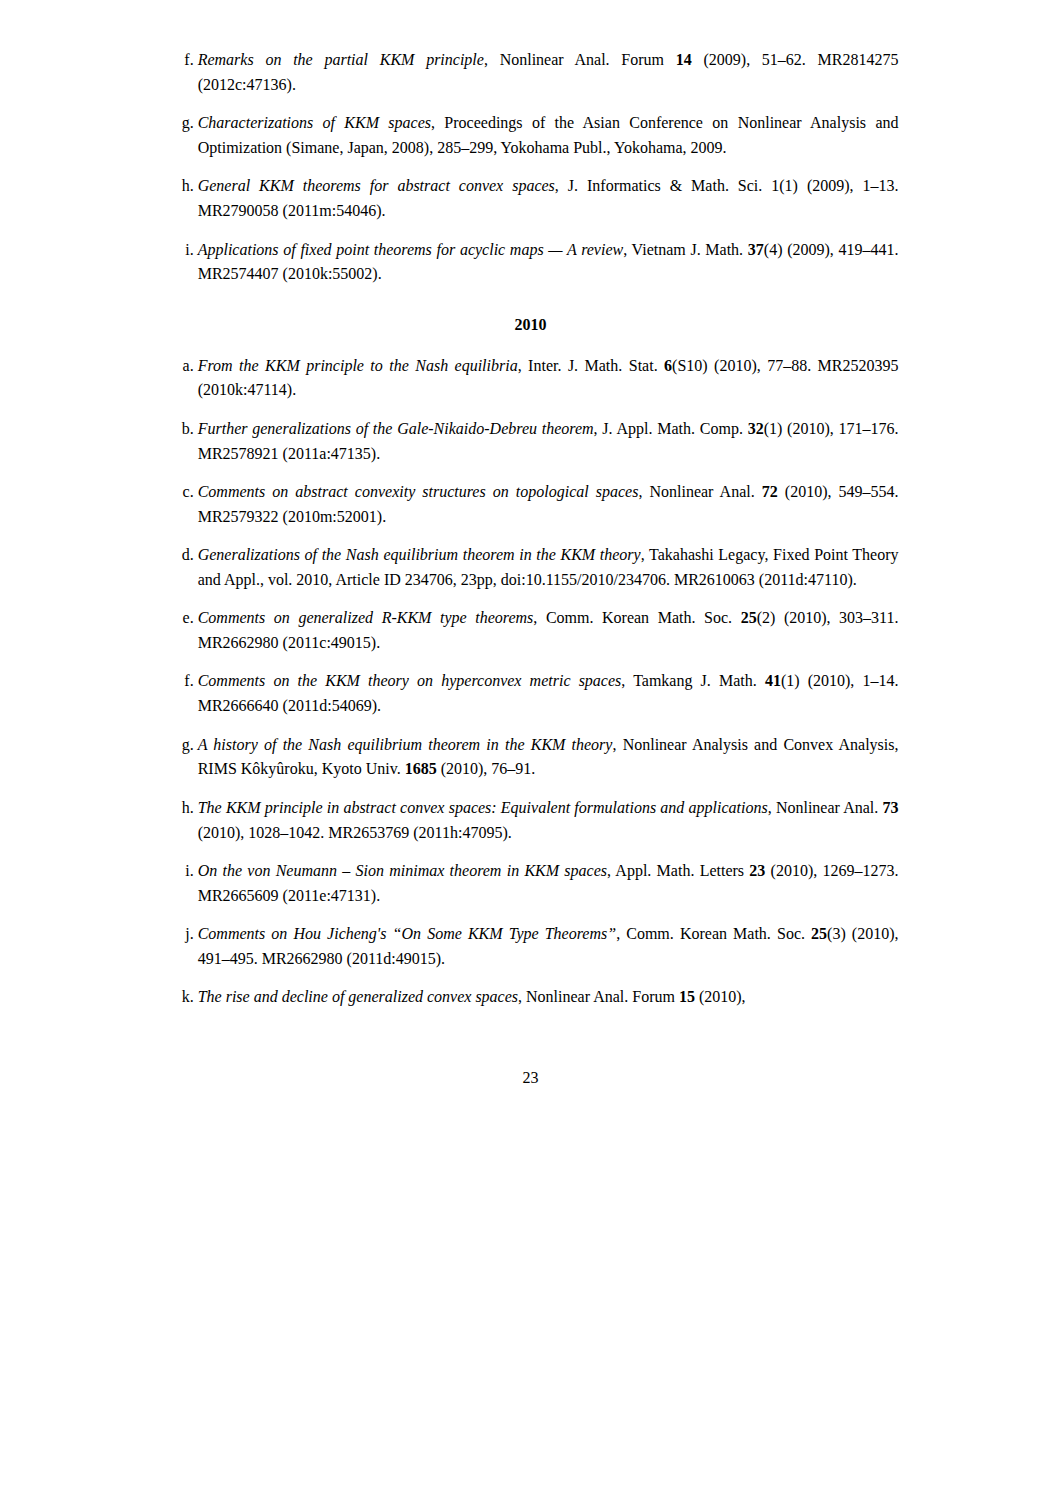Remarks on the partial KKM principle, Nonlinear Anal. Forum 14 (2009), 51–62. MR2814275 (2012c:47136).
Characterizations of KKM spaces, Proceedings of the Asian Conference on Nonlinear Analysis and Optimization (Simane, Japan, 2008), 285–299, Yokohama Publ., Yokohama, 2009.
General KKM theorems for abstract convex spaces, J. Informatics & Math. Sci. 1(1) (2009), 1–13. MR2790058 (2011m:54046).
Applications of fixed point theorems for acyclic maps — A review, Vietnam J. Math. 37(4) (2009), 419–441. MR2574407 (2010k:55002).
2010
From the KKM principle to the Nash equilibria, Inter. J. Math. Stat. 6(S10) (2010), 77–88. MR2520395 (2010k:47114).
Further generalizations of the Gale-Nikaido-Debreu theorem, J. Appl. Math. Comp. 32(1) (2010), 171–176. MR2578921 (2011a:47135).
Comments on abstract convexity structures on topological spaces, Nonlinear Anal. 72 (2010), 549–554. MR2579322 (2010m:52001).
Generalizations of the Nash equilibrium theorem in the KKM theory, Takahashi Legacy, Fixed Point Theory and Appl., vol. 2010, Article ID 234706, 23pp, doi:10.1155/2010/234706. MR2610063 (2011d:47110).
Comments on generalized R-KKM type theorems, Comm. Korean Math. Soc. 25(2) (2010), 303–311. MR2662980 (2011c:49015).
Comments on the KKM theory on hyperconvex metric spaces, Tamkang J. Math. 41(1) (2010), 1–14. MR2666640 (2011d:54069).
A history of the Nash equilibrium theorem in the KKM theory, Nonlinear Analysis and Convex Analysis, RIMS Kôkyûroku, Kyoto Univ. 1685 (2010), 76–91.
The KKM principle in abstract convex spaces: Equivalent formulations and applications, Nonlinear Anal. 73 (2010), 1028–1042. MR2653769 (2011h:47095).
On the von Neumann – Sion minimax theorem in KKM spaces, Appl. Math. Letters 23 (2010), 1269–1273. MR2665609 (2011e:47131).
Comments on Hou Jicheng's “On Some KKM Type Theorems”, Comm. Korean Math. Soc. 25(3) (2010), 491–495. MR2662980 (2011d:49015).
The rise and decline of generalized convex spaces, Nonlinear Anal. Forum 15 (2010),
23